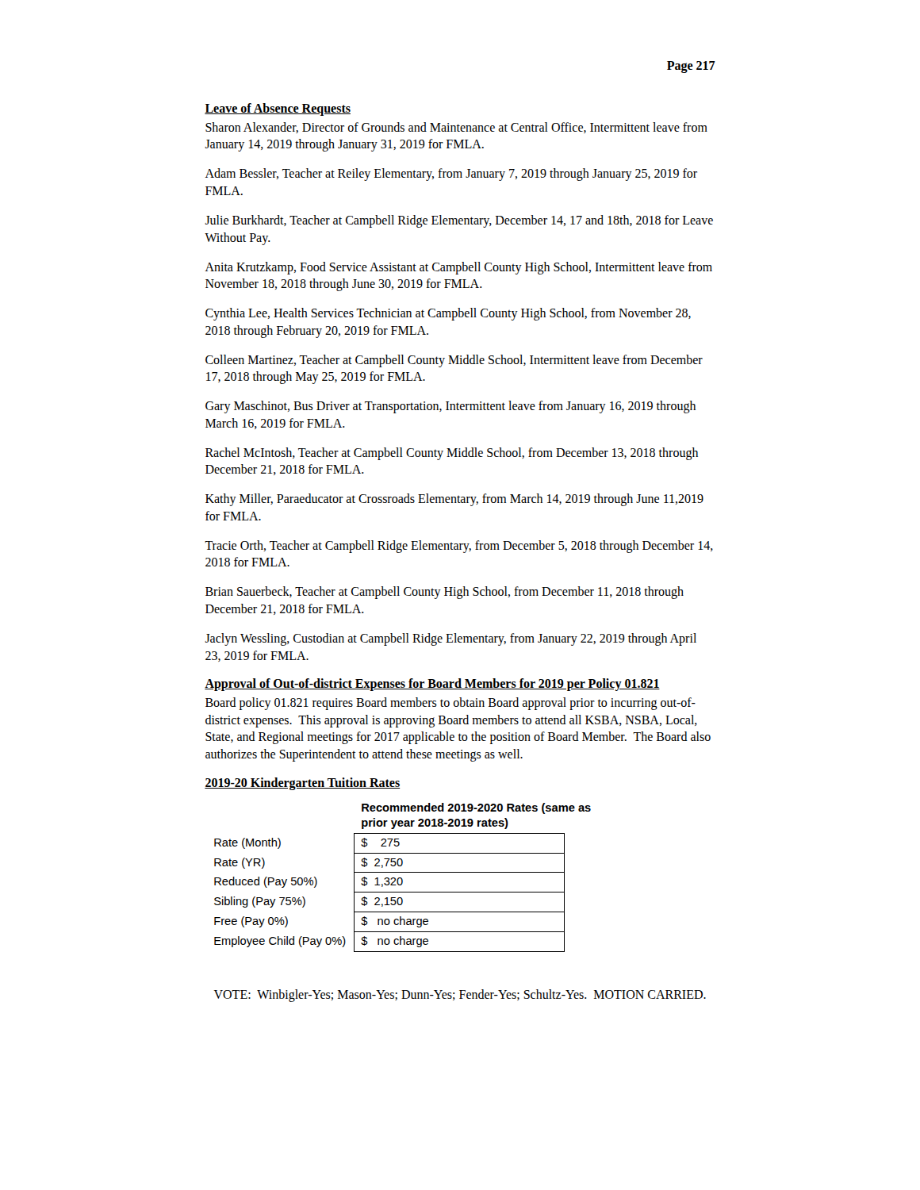Page 217
Leave of Absence Requests
Sharon Alexander, Director of Grounds and Maintenance at Central Office, Intermittent leave from January 14, 2019 through January 31, 2019 for FMLA.
Adam Bessler, Teacher at Reiley Elementary, from January 7, 2019 through January 25, 2019 for FMLA.
Julie Burkhardt, Teacher at Campbell Ridge Elementary, December 14, 17 and 18th, 2018 for Leave Without Pay.
Anita Krutzkamp, Food Service Assistant at Campbell County High School, Intermittent leave from November 18, 2018 through June 30, 2019 for FMLA.
Cynthia Lee, Health Services Technician at Campbell County High School, from November 28, 2018 through February 20, 2019 for FMLA.
Colleen Martinez, Teacher at Campbell County Middle School, Intermittent leave from December 17, 2018 through May 25, 2019 for FMLA.
Gary Maschinot, Bus Driver at Transportation, Intermittent leave from January 16, 2019 through March 16, 2019 for FMLA.
Rachel McIntosh, Teacher at Campbell County Middle School, from December 13, 2018 through December 21, 2018 for FMLA.
Kathy Miller, Paraeducator at Crossroads Elementary, from March 14, 2019 through June 11,2019 for FMLA.
Tracie Orth, Teacher at Campbell Ridge Elementary, from December 5, 2018 through December 14, 2018 for FMLA.
Brian Sauerbeck, Teacher at Campbell County High School, from December 11, 2018 through December 21, 2018 for FMLA.
Jaclyn Wessling, Custodian at Campbell Ridge Elementary, from January 22, 2019 through April 23, 2019 for FMLA.
Approval of Out-of-district Expenses for Board Members for 2019 per Policy 01.821
Board policy 01.821 requires Board members to obtain Board approval prior to incurring out-of-district expenses. This approval is approving Board members to attend all KSBA, NSBA, Local, State, and Regional meetings for 2017 applicable to the position of Board Member. The Board also authorizes the Superintendent to attend these meetings as well.
2019-20 Kindergarten Tuition Rates
Recommended 2019-2020 Rates (same as
prior year 2018-2019 rates)
| Rate (Month) | $ 275 |
| Rate (YR) | $ 2,750 |
| Reduced (Pay 50%) | $ 1,320 |
| Sibling (Pay 75%) | $ 2,150 |
| Free (Pay 0%) | $ no charge |
| Employee Child (Pay 0%) | $ no charge |
VOTE: Winbigler-Yes; Mason-Yes; Dunn-Yes; Fender-Yes; Schultz-Yes. MOTION CARRIED.